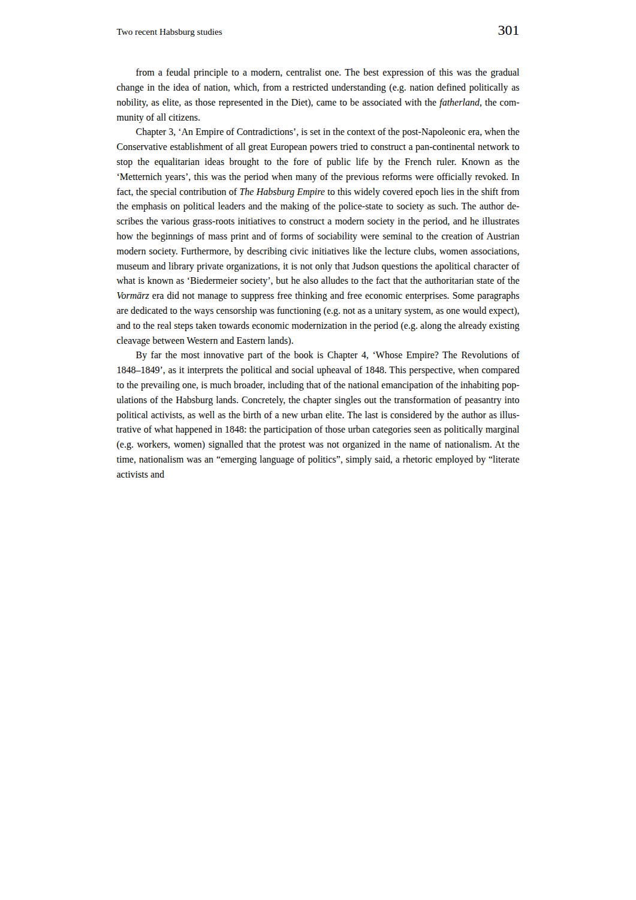Two recent Habsburg studies 301
from a feudal principle to a modern, centralist one. The best expression of this was the gradual change in the idea of nation, which, from a restricted understanding (e.g. nation defined politically as nobility, as elite, as those represented in the Diet), came to be associated with the fatherland, the community of all citizens.
Chapter 3, ‘An Empire of Contradictions’, is set in the context of the post-Napoleonic era, when the Conservative establishment of all great European powers tried to construct a pan-continental network to stop the equalitarian ideas brought to the fore of public life by the French ruler. Known as the ‘Metternich years’, this was the period when many of the previous reforms were officially revoked. In fact, the special contribution of The Habsburg Empire to this widely covered epoch lies in the shift from the emphasis on political leaders and the making of the police-state to society as such. The author describes the various grass-roots initiatives to construct a modern society in the period, and he illustrates how the beginnings of mass print and of forms of sociability were seminal to the creation of Austrian modern society. Furthermore, by describing civic initiatives like the lecture clubs, women associations, museum and library private organizations, it is not only that Judson questions the apolitical character of what is known as ‘Biedermeier society’, but he also alludes to the fact that the authoritarian state of the Vormärz era did not manage to suppress free thinking and free economic enterprises. Some paragraphs are dedicated to the ways censorship was functioning (e.g. not as a unitary system, as one would expect), and to the real steps taken towards economic modernization in the period (e.g. along the already existing cleavage between Western and Eastern lands).
By far the most innovative part of the book is Chapter 4, ‘Whose Empire? The Revolutions of 1848–1849’, as it interprets the political and social upheaval of 1848. This perspective, when compared to the prevailing one, is much broader, including that of the national emancipation of the inhabiting populations of the Habsburg lands. Concretely, the chapter singles out the transformation of peasantry into political activists, as well as the birth of a new urban elite. The last is considered by the author as illustrative of what happened in 1848: the participation of those urban categories seen as politically marginal (e.g. workers, women) signalled that the protest was not organized in the name of nationalism. At the time, nationalism was an “emerging language of politics”, simply said, a rhetoric employed by “literate activists and